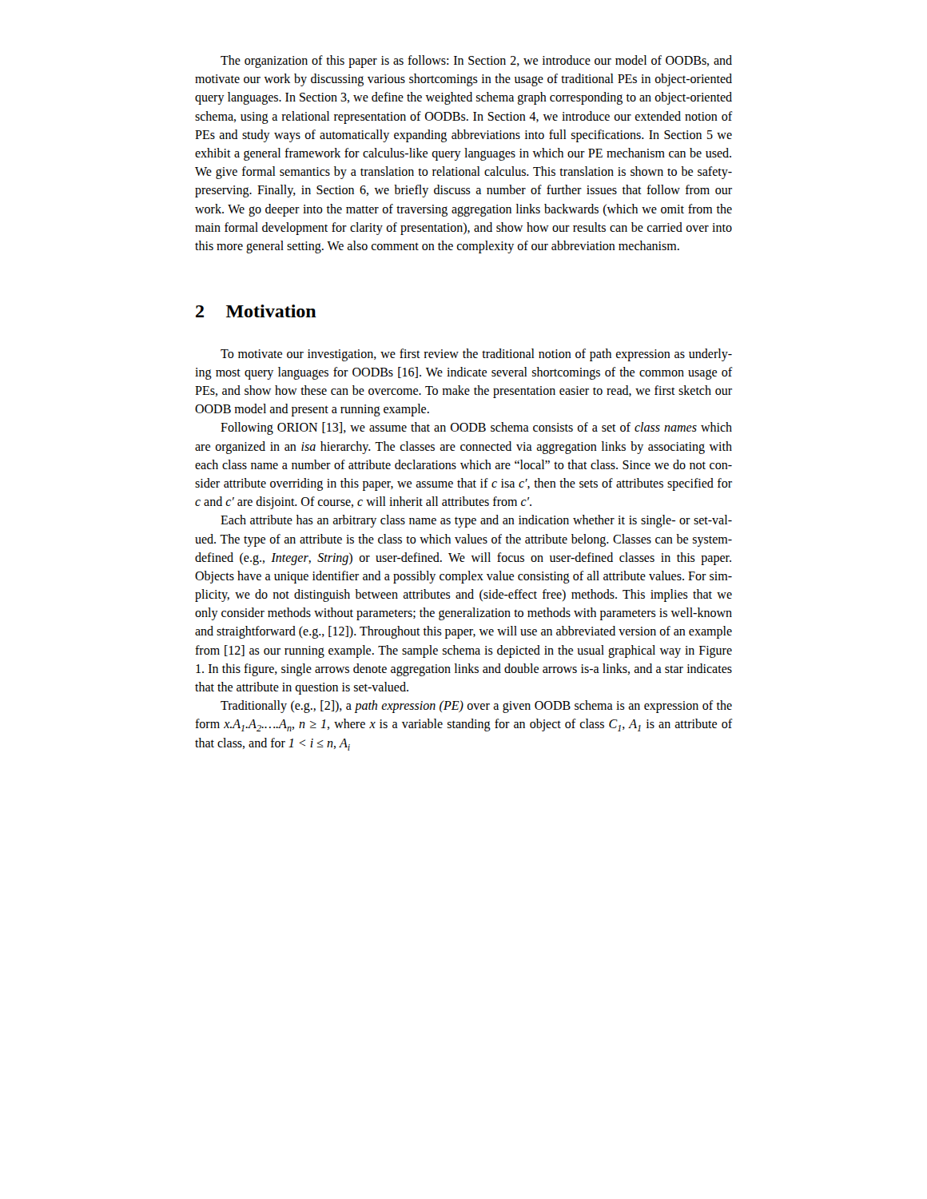The organization of this paper is as follows: In Section 2, we introduce our model of OODBs, and motivate our work by discussing various shortcomings in the usage of traditional PEs in object-oriented query languages. In Section 3, we define the weighted schema graph corresponding to an object-oriented schema, using a relational representation of OODBs. In Section 4, we introduce our extended notion of PEs and study ways of automatically expanding abbreviations into full specifications. In Section 5 we exhibit a general framework for calculus-like query languages in which our PE mechanism can be used. We give formal semantics by a translation to relational calculus. This translation is shown to be safety-preserving. Finally, in Section 6, we briefly discuss a number of further issues that follow from our work. We go deeper into the matter of traversing aggregation links backwards (which we omit from the main formal development for clarity of presentation), and show how our results can be carried over into this more general setting. We also comment on the complexity of our abbreviation mechanism.
2 Motivation
To motivate our investigation, we first review the traditional notion of path expression as underlying most query languages for OODBs [16]. We indicate several shortcomings of the common usage of PEs, and show how these can be overcome. To make the presentation easier to read, we first sketch our OODB model and present a running example.
Following ORION [13], we assume that an OODB schema consists of a set of class names which are organized in an isa hierarchy. The classes are connected via aggregation links by associating with each class name a number of attribute declarations which are “local” to that class. Since we do not consider attribute overriding in this paper, we assume that if c isa c′, then the sets of attributes specified for c and c′ are disjoint. Of course, c will inherit all attributes from c′.
Each attribute has an arbitrary class name as type and an indication whether it is single- or set-valued. The type of an attribute is the class to which values of the attribute belong. Classes can be system-defined (e.g., Integer, String) or user-defined. We will focus on user-defined classes in this paper. Objects have a unique identifier and a possibly complex value consisting of all attribute values. For simplicity, we do not distinguish between attributes and (side-effect free) methods. This implies that we only consider methods without parameters; the generalization to methods with parameters is well-known and straightforward (e.g., [12]). Throughout this paper, we will use an abbreviated version of an example from [12] as our running example. The sample schema is depicted in the usual graphical way in Figure 1. In this figure, single arrows denote aggregation links and double arrows is-a links, and a star indicates that the attribute in question is set-valued.
Traditionally (e.g., [2]), a path expression (PE) over a given OODB schema is an expression of the form x.A1.A2.….An, n ≥ 1, where x is a variable standing for an object of class C1, A1 is an attribute of that class, and for 1 < i ≤ n, Ai